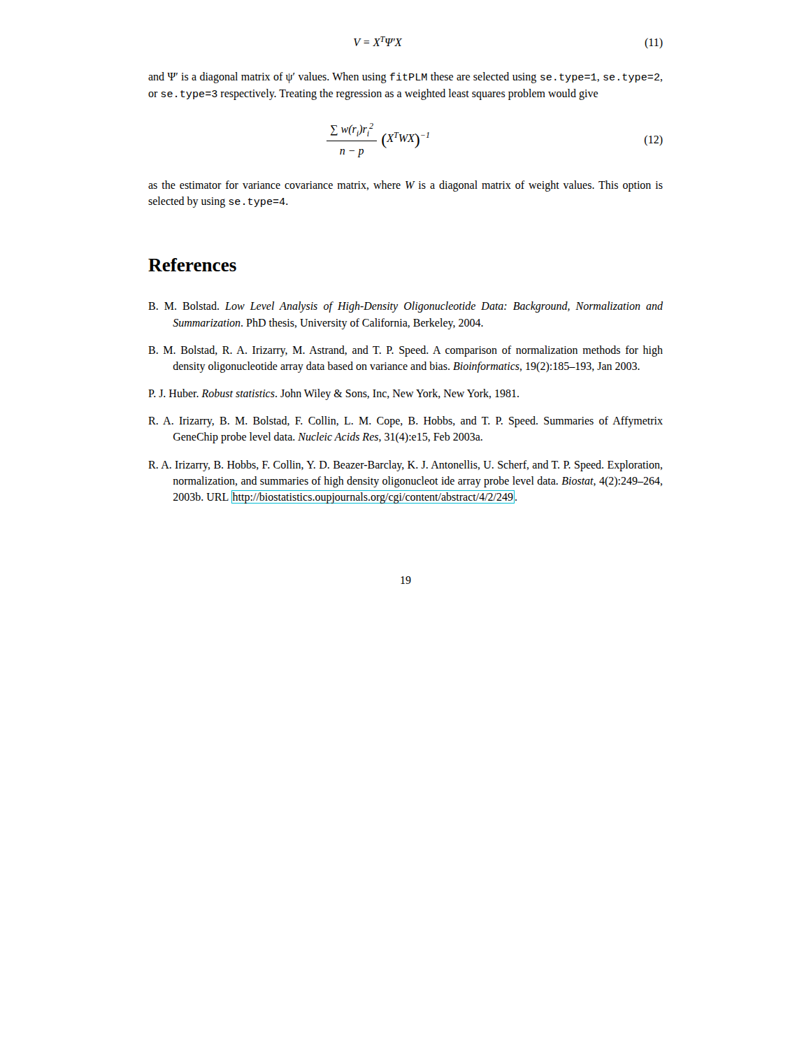V = XTΨ′X (11)
and Ψ′ is a diagonal matrix of ψ′ values. When using fitPLM these are selected using se.type=1, se.type=2, or se.type=3 respectively. Treating the regression as a weighted least squares problem would give
∑ w(ri)ri2 n − p (XTWX)−1 (12)
as the estimator for variance covariance matrix, where W is a diagonal matrix of weight values. This option is selected by using se.type=4.
References
B. M. Bolstad. Low Level Analysis of High-Density Oligonucleotide Data: Background, Normalization and Summarization. PhD thesis, University of California, Berkeley, 2004.
B. M. Bolstad, R. A. Irizarry, M. Astrand, and T. P. Speed. A comparison of normalization methods for high density oligonucleotide array data based on variance and bias. Bioinformatics, 19(2):185–193, Jan 2003.
P. J. Huber. Robust statistics. John Wiley & Sons, Inc, New York, New York, 1981.
R. A. Irizarry, B. M. Bolstad, F. Collin, L. M. Cope, B. Hobbs, and T. P. Speed. Summaries of Affymetrix GeneChip probe level data. Nucleic Acids Res, 31(4):e15, Feb 2003a.
R. A. Irizarry, B. Hobbs, F. Collin, Y. D. Beazer-Barclay, K. J. Antonellis, U. Scherf, and T. P. Speed. Exploration, normalization, and summaries of high density oligonucleot ide array probe level data. Biostat, 4(2):249–264, 2003b. URL http://biostatistics.oupjournals.org/cgi/content/abstract/4/2/249.
19